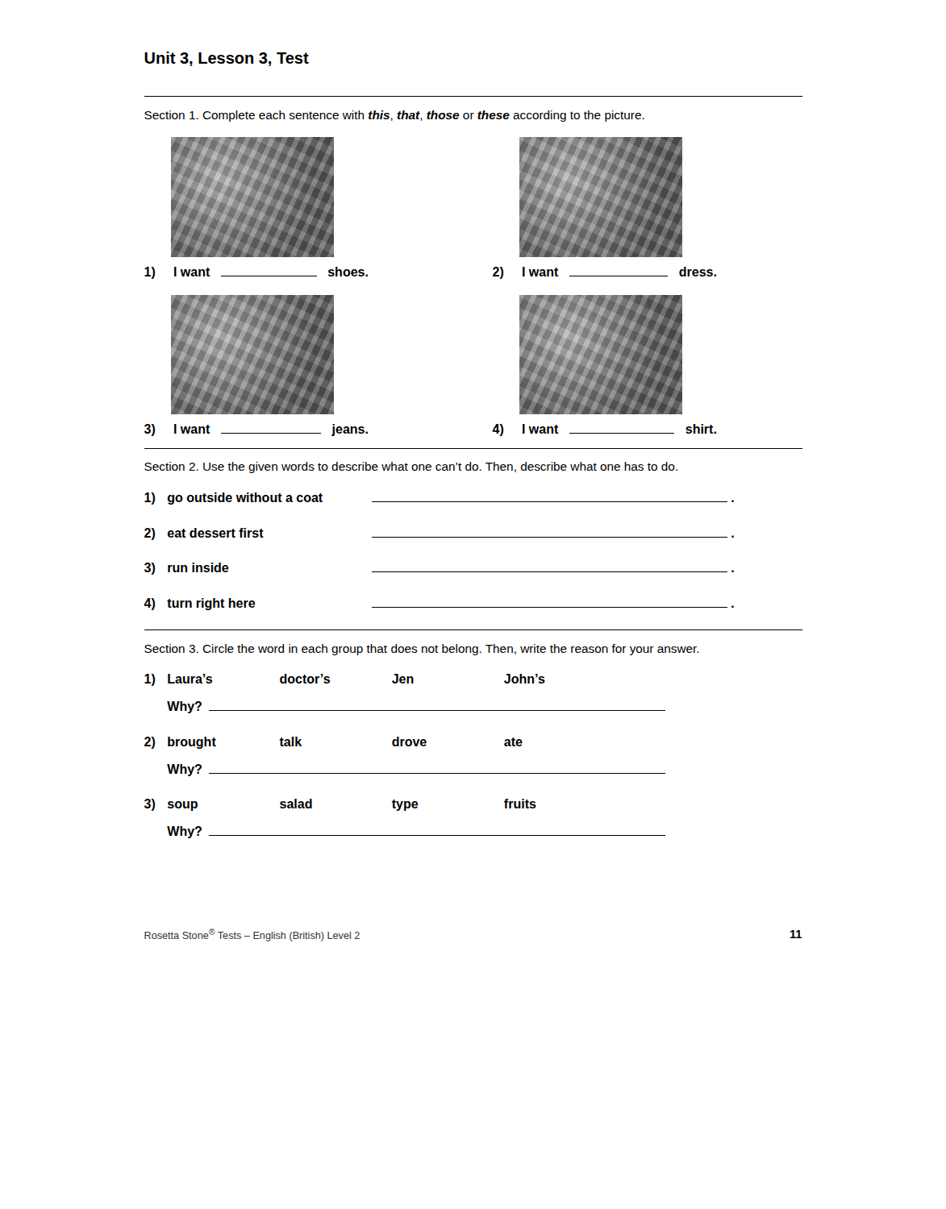Unit 3, Lesson 3, Test
Section 1. Complete each sentence with this, that, those or these according to the picture.
1) I want shoes.
2) I want dress.
3) I want jeans.
4) I want shirt.
Section 2. Use the given words to describe what one can’t do. Then, describe what one has to do.
1) go outside without a coat .
2) eat dessert first .
3) run inside .
4) turn right here .
Section 3. Circle the word in each group that does not belong. Then, write the reason for your answer.
1) Laura’s doctor’s Jen John’s
Why?
2) brought talk drove ate
Why?
3) soup salad type fruits
Why?
Rosetta Stone® Tests – English (British) Level 2 11